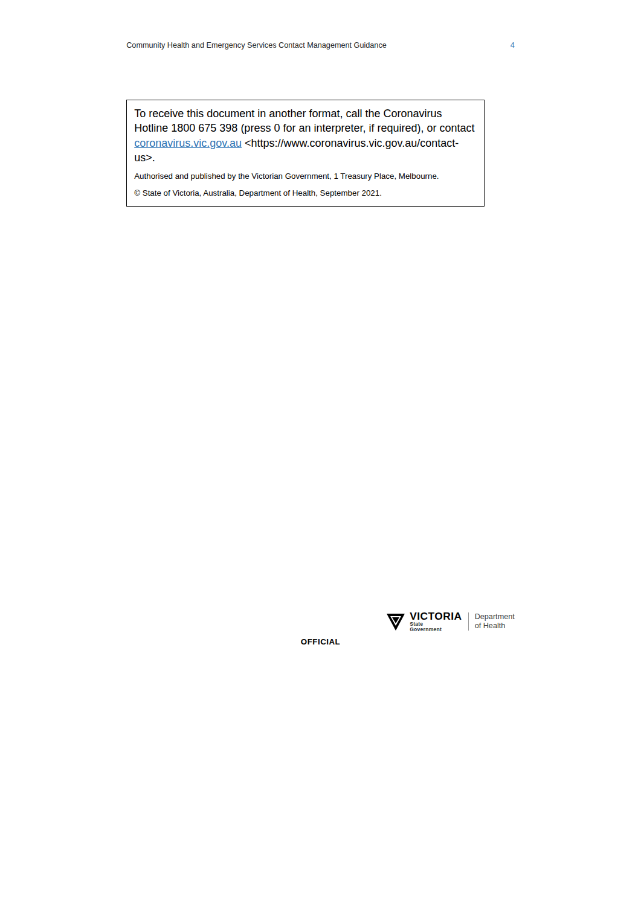Community Health and Emergency Services Contact Management Guidance
4
To receive this document in another format, call the Coronavirus Hotline 1800 675 398 (press 0 for an interpreter, if required), or contact coronavirus.vic.gov.au <https://www.coronavirus.vic.gov.au/contact-us>.
Authorised and published by the Victorian Government, 1 Treasury Place, Melbourne.
© State of Victoria, Australia, Department of Health, September 2021.
OFFICIAL
VICTORIA
State
Government
Department
of Health